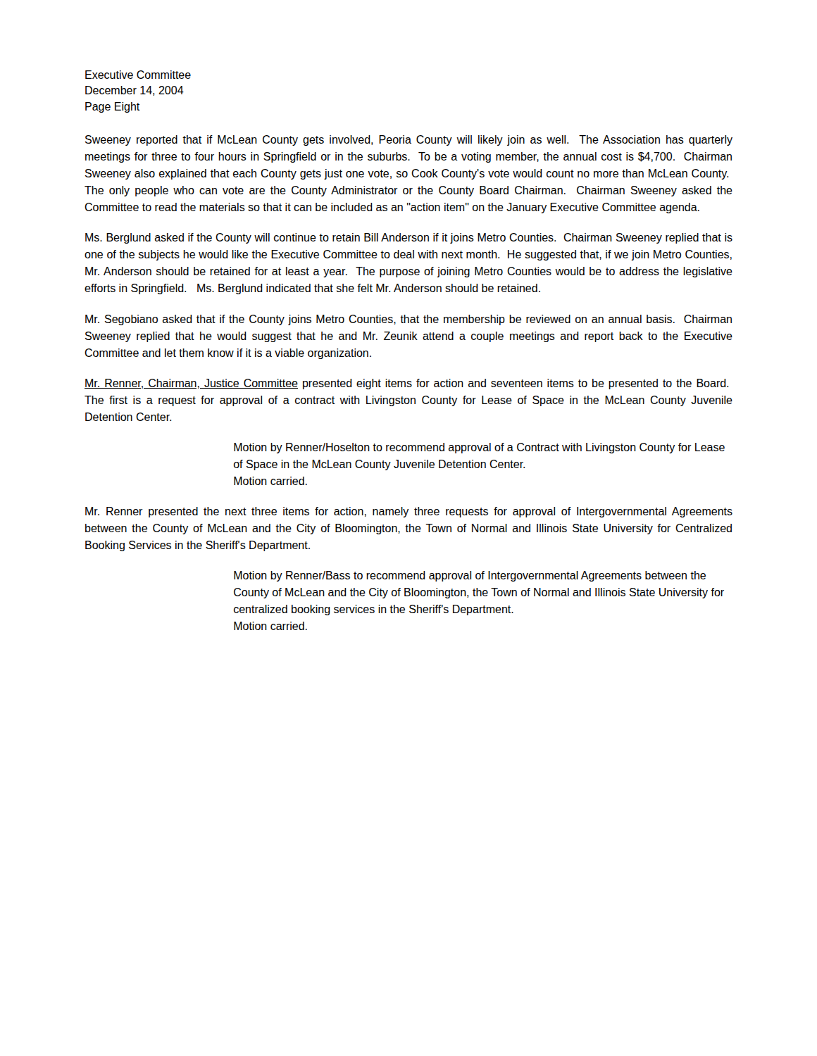Executive Committee
December 14, 2004
Page Eight
Sweeney reported that if McLean County gets involved, Peoria County will likely join as well. The Association has quarterly meetings for three to four hours in Springfield or in the suburbs. To be a voting member, the annual cost is $4,700. Chairman Sweeney also explained that each County gets just one vote, so Cook County's vote would count no more than McLean County. The only people who can vote are the County Administrator or the County Board Chairman. Chairman Sweeney asked the Committee to read the materials so that it can be included as an "action item" on the January Executive Committee agenda.
Ms. Berglund asked if the County will continue to retain Bill Anderson if it joins Metro Counties. Chairman Sweeney replied that is one of the subjects he would like the Executive Committee to deal with next month. He suggested that, if we join Metro Counties, Mr. Anderson should be retained for at least a year. The purpose of joining Metro Counties would be to address the legislative efforts in Springfield. Ms. Berglund indicated that she felt Mr. Anderson should be retained.
Mr. Segobiano asked that if the County joins Metro Counties, that the membership be reviewed on an annual basis. Chairman Sweeney replied that he would suggest that he and Mr. Zeunik attend a couple meetings and report back to the Executive Committee and let them know if it is a viable organization.
Mr. Renner, Chairman, Justice Committee presented eight items for action and seventeen items to be presented to the Board. The first is a request for approval of a contract with Livingston County for Lease of Space in the McLean County Juvenile Detention Center.
Motion by Renner/Hoselton to recommend approval of a Contract with Livingston County for Lease of Space in the McLean County Juvenile Detention Center.
Motion carried.
Mr. Renner presented the next three items for action, namely three requests for approval of Intergovernmental Agreements between the County of McLean and the City of Bloomington, the Town of Normal and Illinois State University for Centralized Booking Services in the Sheriff's Department.
Motion by Renner/Bass to recommend approval of Intergovernmental Agreements between the County of McLean and the City of Bloomington, the Town of Normal and Illinois State University for centralized booking services in the Sheriff's Department.
Motion carried.